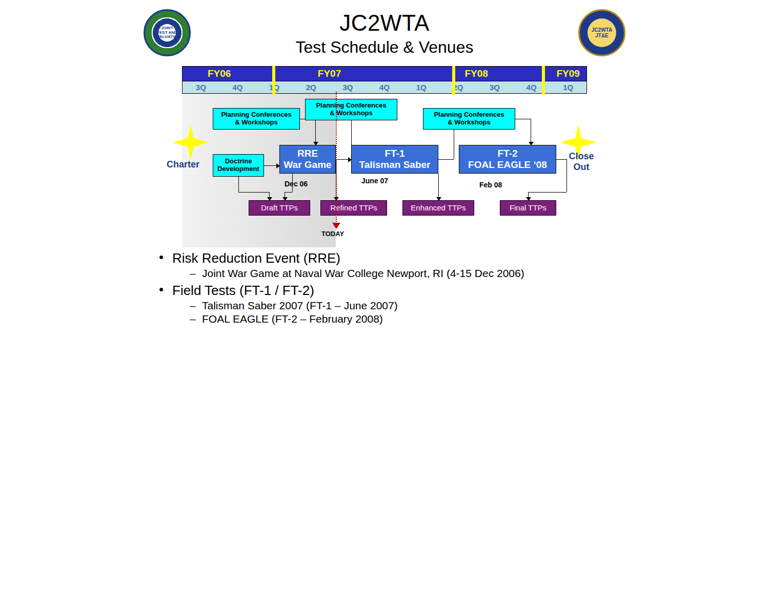JOINT
TEST AND
EVALUATION
JC2WTA
JT&E
JC2WTA
Test Schedule & Venues
FY06
FY07
FY08
FY09
3Q
4Q
1Q
2Q
3Q
4Q
1Q
2Q
3Q
4Q
1Q
Charter
Close
Out
Planning Conferences
& Workshops
Planning Conferences
& Workshops
Planning Conferences
& Workshops
Doctrine
Development
RRE
War Game
FT-1
Talisman Saber
FT-2
FOAL EAGLE ‘08
Dec 06
June 07
Feb 08
Draft TTPs
Refined TTPs
Enhanced TTPs
Final TTPs
TODAY
Risk Reduction Event (RRE)
Joint War Game at Naval War College Newport, RI (4-15 Dec 2006)
Field Tests (FT-1 / FT-2)
Talisman Saber 2007 (FT-1 – June 2007)
FOAL EAGLE (FT-2 – February 2008)